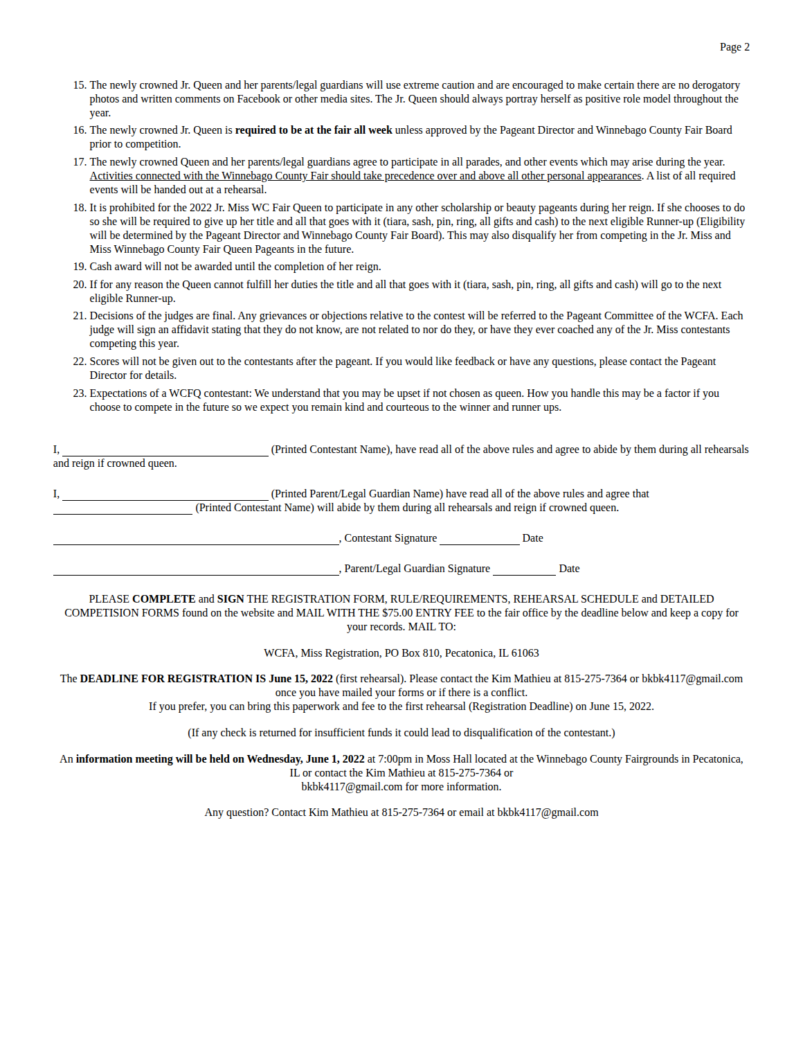Page 2
The newly crowned Jr. Queen and her parents/legal guardians will use extreme caution and are encouraged to make certain there are no derogatory photos and written comments on Facebook or other media sites. The Jr. Queen should always portray herself as positive role model throughout the year.
The newly crowned Jr. Queen is required to be at the fair all week unless approved by the Pageant Director and Winnebago County Fair Board prior to competition.
The newly crowned Queen and her parents/legal guardians agree to participate in all parades, and other events which may arise during the year. Activities connected with the Winnebago County Fair should take precedence over and above all other personal appearances. A list of all required events will be handed out at a rehearsal.
It is prohibited for the 2022 Jr. Miss WC Fair Queen to participate in any other scholarship or beauty pageants during her reign. If she chooses to do so she will be required to give up her title and all that goes with it (tiara, sash, pin, ring, all gifts and cash) to the next eligible Runner-up (Eligibility will be determined by the Pageant Director and Winnebago County Fair Board). This may also disqualify her from competing in the Jr. Miss and Miss Winnebago County Fair Queen Pageants in the future.
Cash award will not be awarded until the completion of her reign.
If for any reason the Queen cannot fulfill her duties the title and all that goes with it (tiara, sash, pin, ring, all gifts and cash) will go to the next eligible Runner-up.
Decisions of the judges are final. Any grievances or objections relative to the contest will be referred to the Pageant Committee of the WCFA. Each judge will sign an affidavit stating that they do not know, are not related to nor do they, or have they ever coached any of the Jr. Miss contestants competing this year.
Scores will not be given out to the contestants after the pageant. If you would like feedback or have any questions, please contact the Pageant Director for details.
Expectations of a WCFQ contestant: We understand that you may be upset if not chosen as queen. How you handle this may be a factor if you choose to compete in the future so we expect you remain kind and courteous to the winner and runner ups.
I, (Printed Contestant Name), have read all of the above rules and agree to abide by them during all rehearsals and reign if crowned queen.
I, (Printed Parent/Legal Guardian Name) have read all of the above rules and agree that (Printed Contestant Name) will abide by them during all rehearsals and reign if crowned queen.
, Contestant Signature Date
, Parent/Legal Guardian Signature Date
PLEASE COMPLETE and SIGN THE REGISTRATION FORM, RULE/REQUIREMENTS, REHEARSAL SCHEDULE and DETAILED COMPETISION FORMS found on the website and MAIL WITH THE $75.00 ENTRY FEE to the fair office by the deadline below and keep a copy for your records. MAIL TO:
WCFA, Miss Registration, PO Box 810, Pecatonica, IL 61063
The DEADLINE FOR REGISTRATION IS June 15, 2022 (first rehearsal). Please contact the Kim Mathieu at 815-275-7364 or bkbk4117@gmail.com once you have mailed your forms or if there is a conflict.
If you prefer, you can bring this paperwork and fee to the first rehearsal (Registration Deadline) on June 15, 2022.
(If any check is returned for insufficient funds it could lead to disqualification of the contestant.)
An information meeting will be held on Wednesday, June 1, 2022 at 7:00pm in Moss Hall located at the Winnebago County Fairgrounds in Pecatonica, IL or contact the Kim Mathieu at 815-275-7364 or
bkbk4117@gmail.com for more information.
Any question? Contact Kim Mathieu at 815-275-7364 or email at bkbk4117@gmail.com